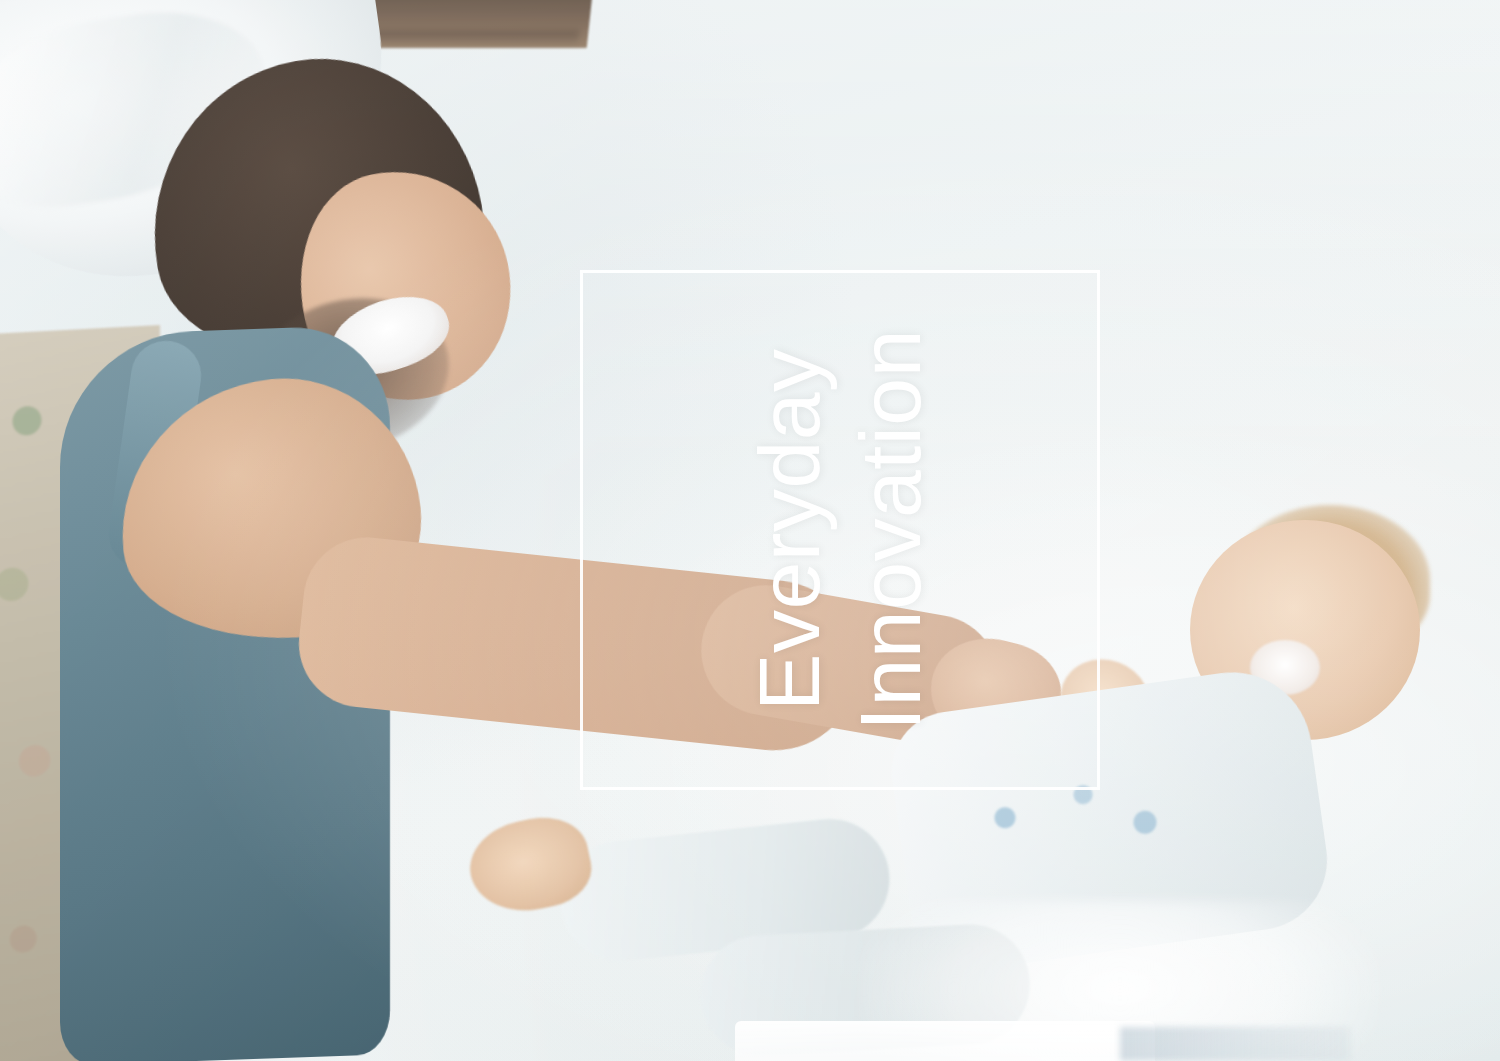Everyday Innovation